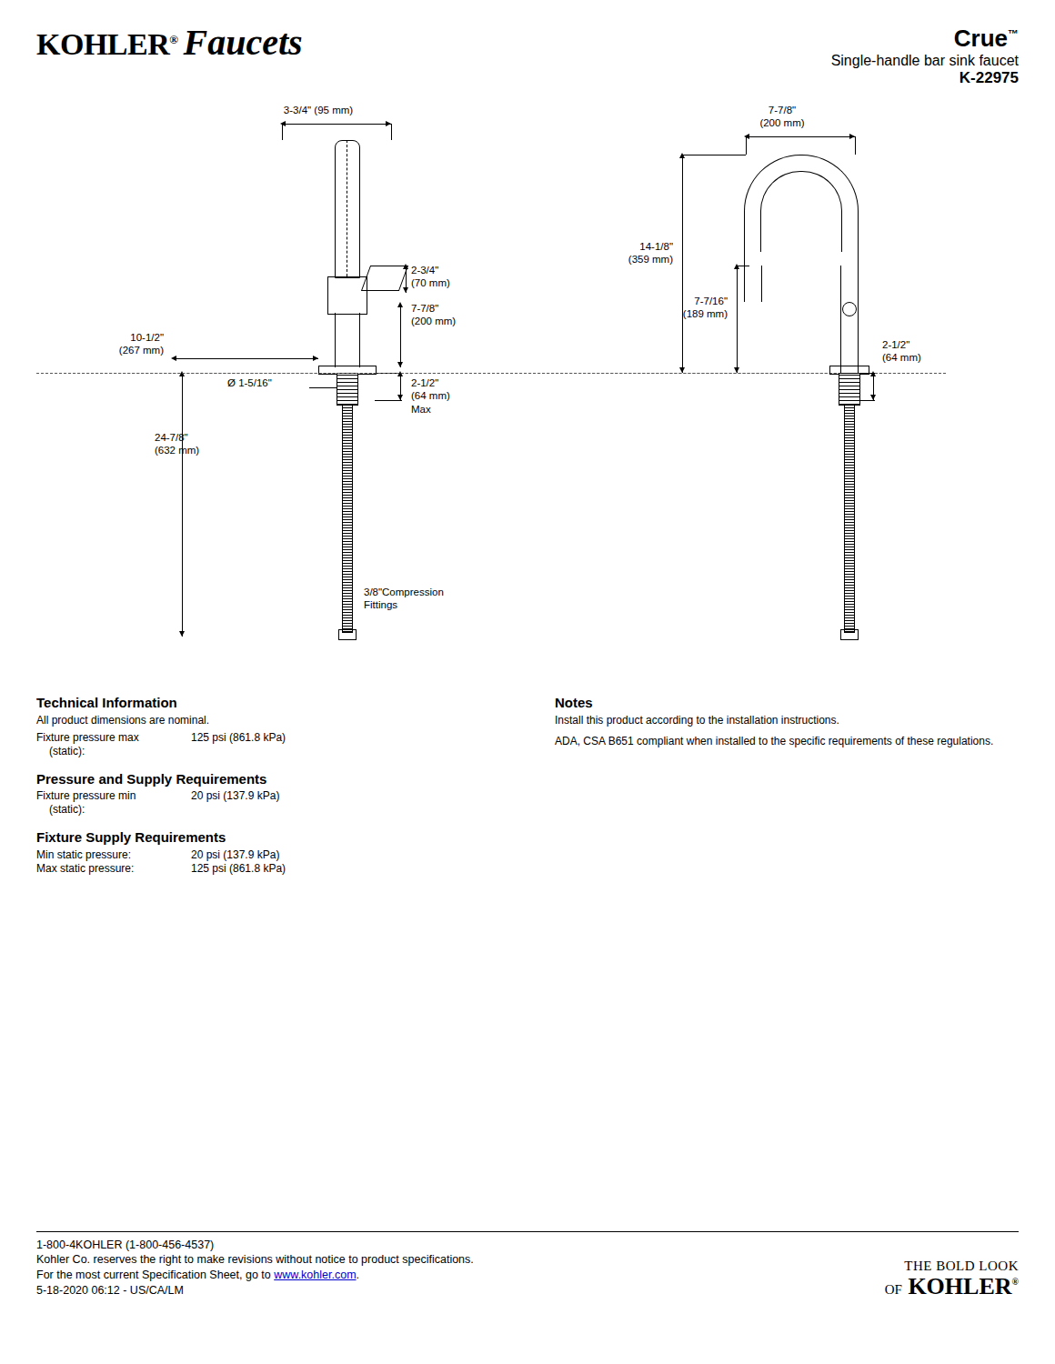KOHLER® Faucets
Crue™
Single-handle bar sink faucet
K-22975
3-3/4" (95 mm)
2-3/4"
(70 mm)
7-7/8"
(200 mm)
10-1/2"
(267 mm)
Ø 1-5/16"
2-1/2"
(64 mm)
Max
24-7/8"
(632 mm)
3/8"Compression
Fittings
7-7/8"
(200 mm)
14-1/8"
(359 mm)
7-7/16"
(189 mm)
2-1/2"
(64 mm)
Technical Information
All product dimensions are nominal.
Fixture pressure max
125 psi (861.8 kPa)
(static):
Pressure and Supply Requirements
Fixture pressure min
20 psi (137.9 kPa)
(static):
Fixture Supply Requirements
Min static pressure:
20 psi (137.9 kPa)
Max static pressure:
125 psi (861.8 kPa)
Notes
Install this product according to the installation instructions.
ADA, CSA B651 compliant when installed to the specific requirements of these regulations.
1-800-4KOHLER (1-800-456-4537)
Kohler Co. reserves the right to make revisions without notice to product specifications.
For the most current Specification Sheet, go to www.kohler.com.
5-18-2020 06:12 - US/CA/LM
THE BOLD LOOK
OF KOHLER®